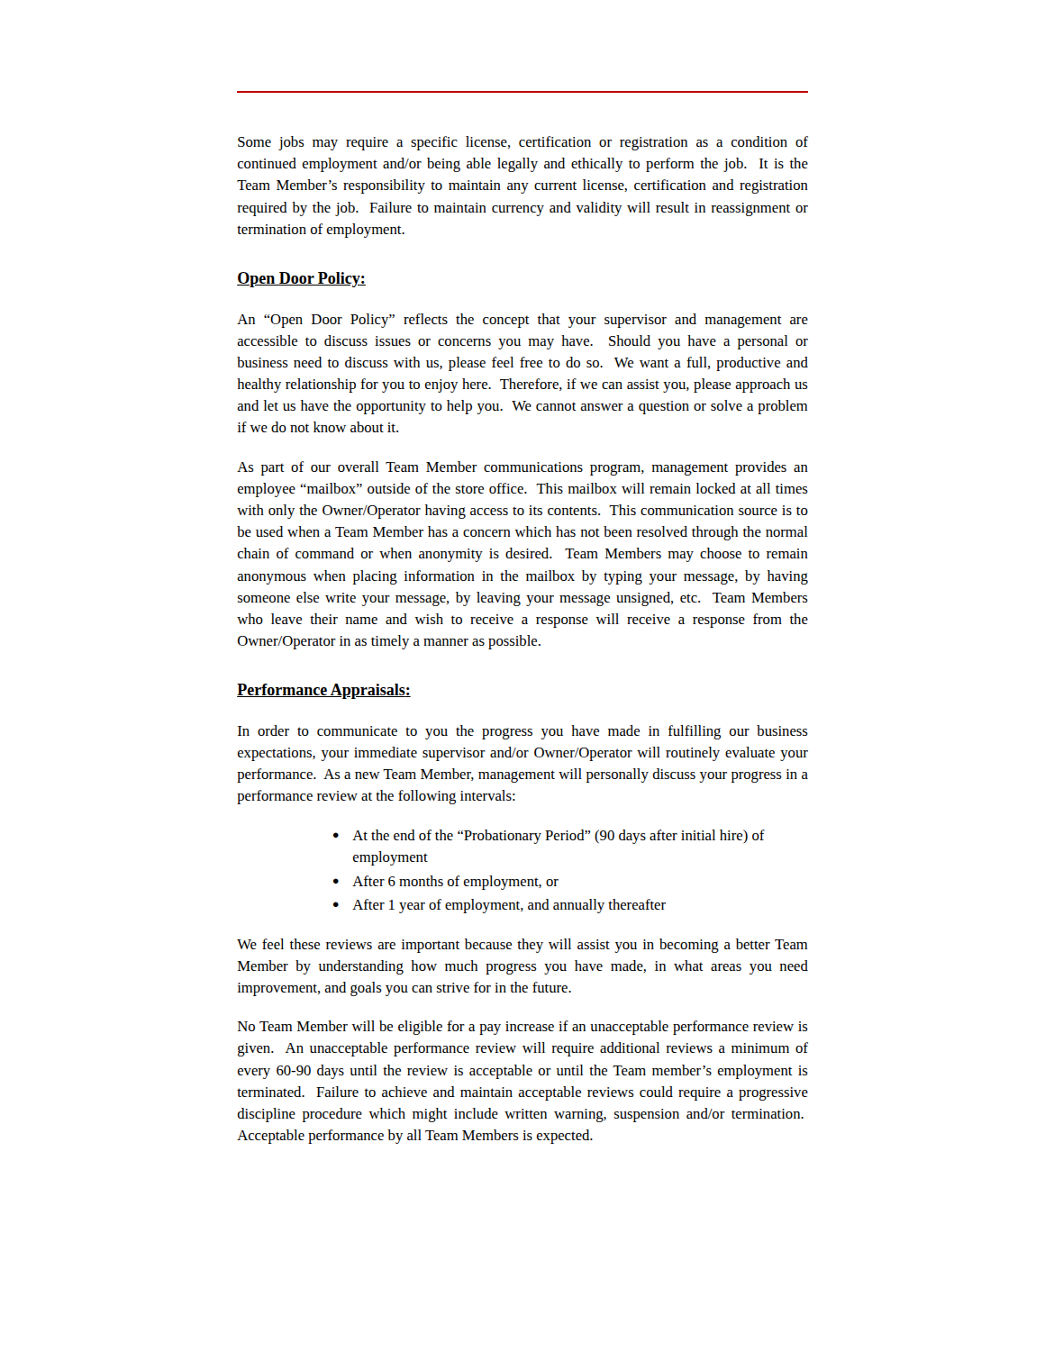Some jobs may require a specific license, certification or registration as a condition of continued employment and/or being able legally and ethically to perform the job. It is the Team Member’s responsibility to maintain any current license, certification and registration required by the job. Failure to maintain currency and validity will result in reassignment or termination of employment.
Open Door Policy:
An “Open Door Policy” reflects the concept that your supervisor and management are accessible to discuss issues or concerns you may have. Should you have a personal or business need to discuss with us, please feel free to do so. We want a full, productive and healthy relationship for you to enjoy here. Therefore, if we can assist you, please approach us and let us have the opportunity to help you. We cannot answer a question or solve a problem if we do not know about it.
As part of our overall Team Member communications program, management provides an employee “mailbox” outside of the store office. This mailbox will remain locked at all times with only the Owner/Operator having access to its contents. This communication source is to be used when a Team Member has a concern which has not been resolved through the normal chain of command or when anonymity is desired. Team Members may choose to remain anonymous when placing information in the mailbox by typing your message, by having someone else write your message, by leaving your message unsigned, etc. Team Members who leave their name and wish to receive a response will receive a response from the Owner/Operator in as timely a manner as possible.
Performance Appraisals:
In order to communicate to you the progress you have made in fulfilling our business expectations, your immediate supervisor and/or Owner/Operator will routinely evaluate your performance. As a new Team Member, management will personally discuss your progress in a performance review at the following intervals:
At the end of the “Probationary Period” (90 days after initial hire) of employment
After 6 months of employment, or
After 1 year of employment, and annually thereafter
We feel these reviews are important because they will assist you in becoming a better Team Member by understanding how much progress you have made, in what areas you need improvement, and goals you can strive for in the future.
No Team Member will be eligible for a pay increase if an unacceptable performance review is given. An unacceptable performance review will require additional reviews a minimum of every 60-90 days until the review is acceptable or until the Team member’s employment is terminated. Failure to achieve and maintain acceptable reviews could require a progressive discipline procedure which might include written warning, suspension and/or termination. Acceptable performance by all Team Members is expected.